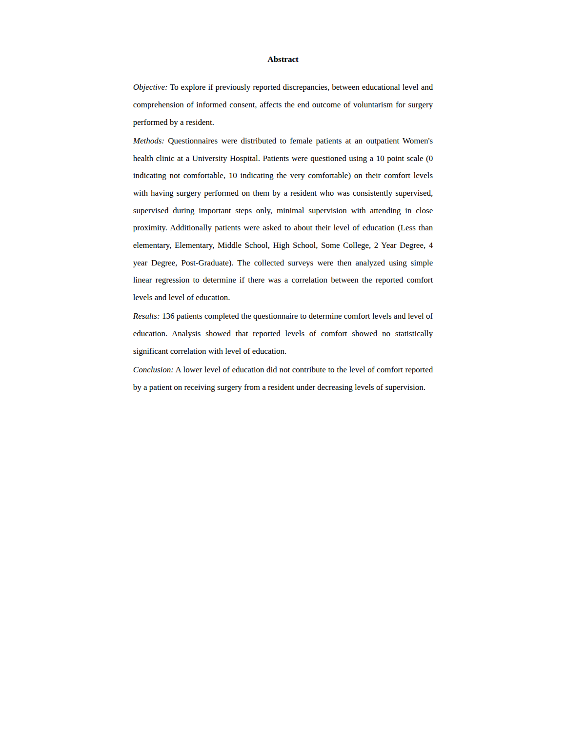Abstract
Objective: To explore if previously reported discrepancies, between educational level and comprehension of informed consent, affects the end outcome of voluntarism for surgery performed by a resident.
Methods: Questionnaires were distributed to female patients at an outpatient Women's health clinic at a University Hospital. Patients were questioned using a 10 point scale (0 indicating not comfortable, 10 indicating the very comfortable) on their comfort levels with having surgery performed on them by a resident who was consistently supervised, supervised during important steps only, minimal supervision with attending in close proximity. Additionally patients were asked to about their level of education (Less than elementary, Elementary, Middle School, High School, Some College, 2 Year Degree, 4 year Degree, Post-Graduate). The collected surveys were then analyzed using simple linear regression to determine if there was a correlation between the reported comfort levels and level of education.
Results: 136 patients completed the questionnaire to determine comfort levels and level of education. Analysis showed that reported levels of comfort showed no statistically significant correlation with level of education.
Conclusion: A lower level of education did not contribute to the level of comfort reported by a patient on receiving surgery from a resident under decreasing levels of supervision.